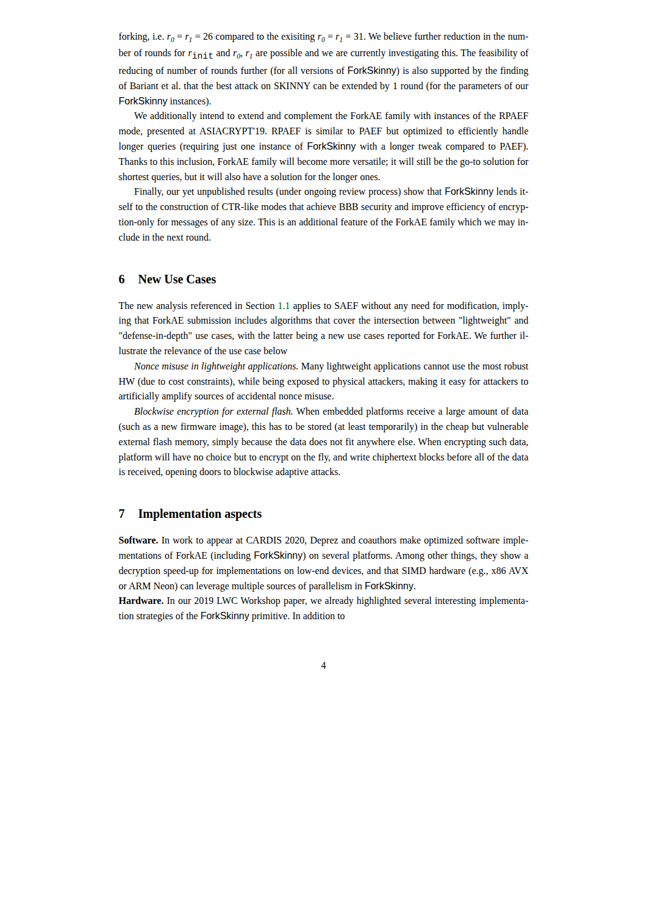forking, i.e. r0 = r1 = 26 compared to the exisiting r0 = r1 = 31. We believe further reduction in the number of rounds for rinit and r0, r1 are possible and we are currently investigating this. The feasibility of reducing of number of rounds further (for all versions of ForkSkinny) is also supported by the finding of Bariant et al. that the best attack on SKINNY can be extended by 1 round (for the parameters of our ForkSkinny instances).
We additionally intend to extend and complement the ForkAE family with instances of the RPAEF mode, presented at ASIACRYPT'19. RPAEF is similar to PAEF but optimized to efficiently handle longer queries (requiring just one instance of ForkSkinny with a longer tweak compared to PAEF). Thanks to this inclusion, ForkAE family will become more versatile; it will still be the go-to solution for shortest queries, but it will also have a solution for the longer ones.
Finally, our yet unpublished results (under ongoing review process) show that ForkSkinny lends itself to the construction of CTR-like modes that achieve BBB security and improve efficiency of encryption-only for messages of any size. This is an additional feature of the ForkAE family which we may include in the next round.
6 New Use Cases
The new analysis referenced in Section 1.1 applies to SAEF without any need for modification, implying that ForkAE submission includes algorithms that cover the intersection between "lightweight" and "defense-in-depth" use cases, with the latter being a new use cases reported for ForkAE. We further illustrate the relevance of the use case below
Nonce misuse in lightweight applications. Many lightweight applications cannot use the most robust HW (due to cost constraints), while being exposed to physical attackers, making it easy for attackers to artificially amplify sources of accidental nonce misuse.
Blockwise encryption for external flash. When embedded platforms receive a large amount of data (such as a new firmware image), this has to be stored (at least temporarily) in the cheap but vulnerable external flash memory, simply because the data does not fit anywhere else. When encrypting such data, platform will have no choice but to encrypt on the fly, and write chiphertext blocks before all of the data is received, opening doors to blockwise adaptive attacks.
7 Implementation aspects
Software. In work to appear at CARDIS 2020, Deprez and coauthors make optimized software implementations of ForkAE (including ForkSkinny) on several platforms. Among other things, they show a decryption speed-up for implementations on low-end devices, and that SIMD hardware (e.g., x86 AVX or ARM Neon) can leverage multiple sources of parallelism in ForkSkinny.
Hardware. In our 2019 LWC Workshop paper, we already highlighted several interesting implementation strategies of the ForkSkinny primitive. In addition to
4